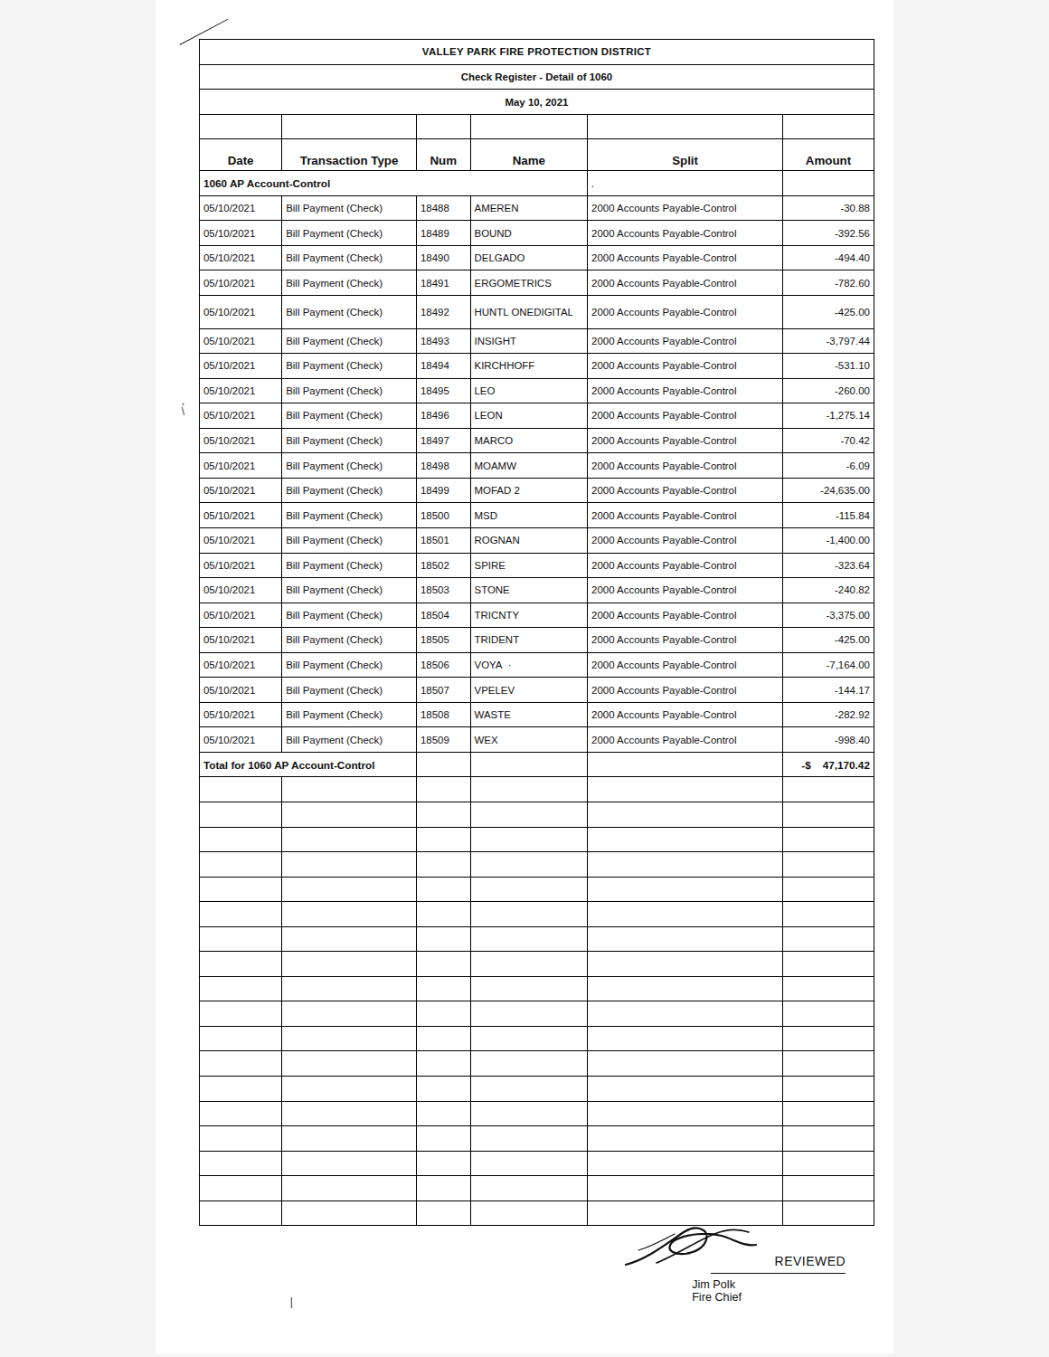,\
| VALLEY PARK FIRE PROTECTION DISTRICT |
| --- |
| Check Register - Detail of 1060 |
| May 10, 2021 |
| Date | Transaction Type | Num | Name | Split | Amount |
| 1060 AP Account-Control | . | |
| 05/10/2021 | Bill Payment (Check) | 18488 | AMEREN | 2000 Accounts Payable-Control | -30.88 |
| 05/10/2021 | Bill Payment (Check) | 18489 | BOUND | 2000 Accounts Payable-Control | -392.56 |
| 05/10/2021 | Bill Payment (Check) | 18490 | DELGADO | 2000 Accounts Payable-Control | -494.40 |
| 05/10/2021 | Bill Payment (Check) | 18491 | ERGOMETRICS | 2000 Accounts Payable-Control | -782.60 |
| 05/10/2021 | Bill Payment (Check) | 18492 | HUNTL ONEDIGITAL | 2000 Accounts Payable-Control | -425.00 |
| 05/10/2021 | Bill Payment (Check) | 18493 | INSIGHT | 2000 Accounts Payable-Control | -3,797.44 |
| 05/10/2021 | Bill Payment (Check) | 18494 | KIRCHHOFF | 2000 Accounts Payable-Control | -531.10 |
| 05/10/2021 | Bill Payment (Check) | 18495 | LEO | 2000 Accounts Payable-Control | -260.00 |
| 05/10/2021 | Bill Payment (Check) | 18496 | LEON | 2000 Accounts Payable-Control | -1,275.14 |
| 05/10/2021 | Bill Payment (Check) | 18497 | MARCO | 2000 Accounts Payable-Control | -70.42 |
| 05/10/2021 | Bill Payment (Check) | 18498 | MOAMW | 2000 Accounts Payable-Control | -6.09 |
| 05/10/2021 | Bill Payment (Check) | 18499 | MOFAD 2 | 2000 Accounts Payable-Control | -24,635.00 |
| 05/10/2021 | Bill Payment (Check) | 18500 | MSD | 2000 Accounts Payable-Control | -115.84 |
| 05/10/2021 | Bill Payment (Check) | 18501 | ROGNAN | 2000 Accounts Payable-Control | -1,400.00 |
| 05/10/2021 | Bill Payment (Check) | 18502 | SPIRE | 2000 Accounts Payable-Control | -323.64 |
| 05/10/2021 | Bill Payment (Check) | 18503 | STONE | 2000 Accounts Payable-Control | -240.82 |
| 05/10/2021 | Bill Payment (Check) | 18504 | TRICNTY | 2000 Accounts Payable-Control | -3,375.00 |
| 05/10/2021 | Bill Payment (Check) | 18505 | TRIDENT | 2000 Accounts Payable-Control | -425.00 |
| 05/10/2021 | Bill Payment (Check) | 18506 | VOYA · | 2000 Accounts Payable-Control | -7,164.00 |
| 05/10/2021 | Bill Payment (Check) | 18507 | VPELEV | 2000 Accounts Payable-Control | -144.17 |
| 05/10/2021 | Bill Payment (Check) | 18508 | WASTE | 2000 Accounts Payable-Control | -282.92 |
| 05/10/2021 | Bill Payment (Check) | 18509 | WEX | 2000 Accounts Payable-Control | -998.40 |
| Total for 1060 AP Account-Control | | | | -$ 47,170.42 |
REVIEWED
Jim Polk Fire Chief
|